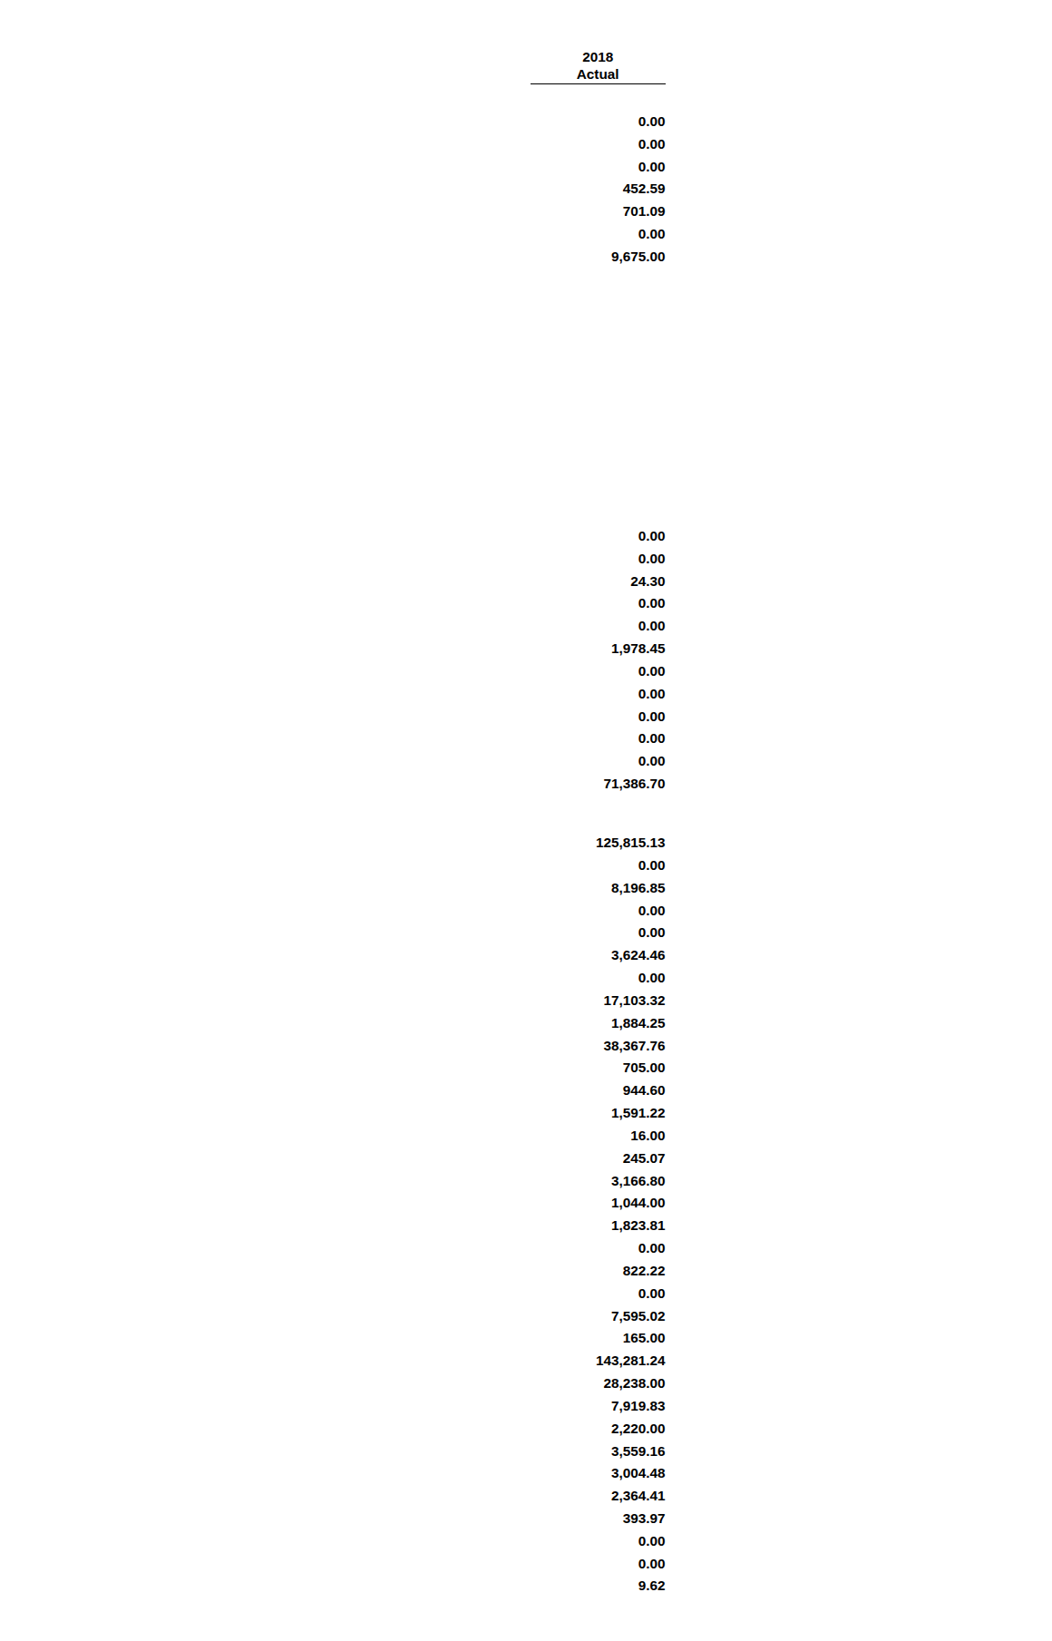2018
Actual
0.00
0.00
0.00
452.59
701.09
0.00
9,675.00
0.00
0.00
24.30
0.00
0.00
1,978.45
0.00
0.00
0.00
0.00
0.00
71,386.70
125,815.13
0.00
8,196.85
0.00
0.00
3,624.46
0.00
17,103.32
1,884.25
38,367.76
705.00
944.60
1,591.22
16.00
245.07
3,166.80
1,044.00
1,823.81
0.00
822.22
0.00
7,595.02
165.00
143,281.24
28,238.00
7,919.83
2,220.00
3,559.16
3,004.48
2,364.41
393.97
0.00
0.00
9.62